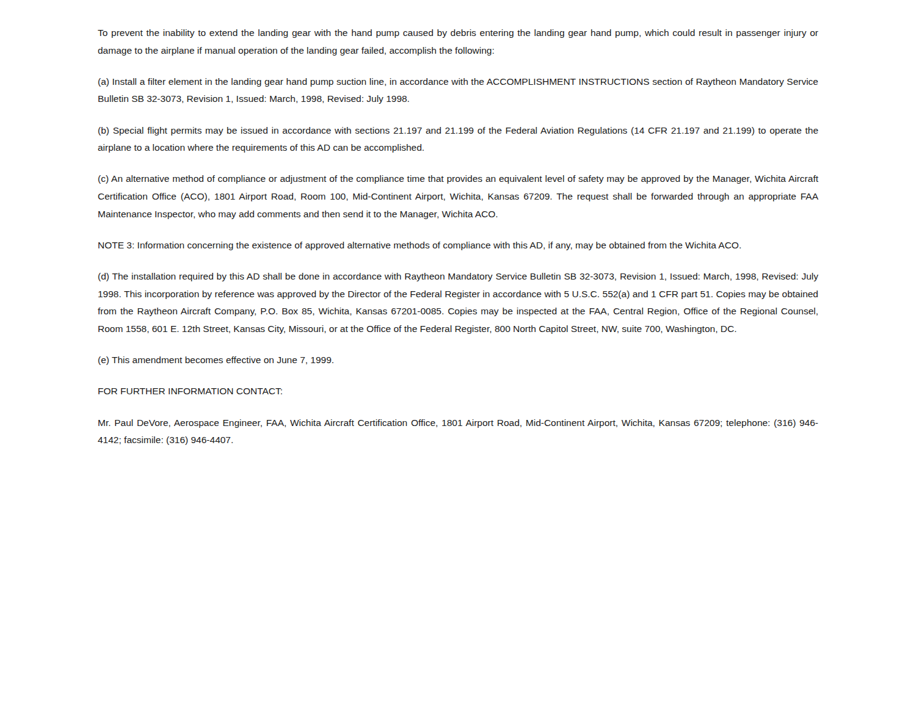To prevent the inability to extend the landing gear with the hand pump caused by debris entering the landing gear hand pump, which could result in passenger injury or damage to the airplane if manual operation of the landing gear failed, accomplish the following:
(a) Install a filter element in the landing gear hand pump suction line, in accordance with the ACCOMPLISHMENT INSTRUCTIONS section of Raytheon Mandatory Service Bulletin SB 32-3073, Revision 1, Issued: March, 1998, Revised: July 1998.
(b) Special flight permits may be issued in accordance with sections 21.197 and 21.199 of the Federal Aviation Regulations (14 CFR 21.197 and 21.199) to operate the airplane to a location where the requirements of this AD can be accomplished.
(c) An alternative method of compliance or adjustment of the compliance time that provides an equivalent level of safety may be approved by the Manager, Wichita Aircraft Certification Office (ACO), 1801 Airport Road, Room 100, Mid-Continent Airport, Wichita, Kansas 67209. The request shall be forwarded through an appropriate FAA Maintenance Inspector, who may add comments and then send it to the Manager, Wichita ACO.
NOTE 3: Information concerning the existence of approved alternative methods of compliance with this AD, if any, may be obtained from the Wichita ACO.
(d) The installation required by this AD shall be done in accordance with Raytheon Mandatory Service Bulletin SB 32-3073, Revision 1, Issued: March, 1998, Revised: July 1998. This incorporation by reference was approved by the Director of the Federal Register in accordance with 5 U.S.C. 552(a) and 1 CFR part 51. Copies may be obtained from the Raytheon Aircraft Company, P.O. Box 85, Wichita, Kansas 67201-0085. Copies may be inspected at the FAA, Central Region, Office of the Regional Counsel, Room 1558, 601 E. 12th Street, Kansas City, Missouri, or at the Office of the Federal Register, 800 North Capitol Street, NW, suite 700, Washington, DC.
(e) This amendment becomes effective on June 7, 1999.
FOR FURTHER INFORMATION CONTACT:
Mr. Paul DeVore, Aerospace Engineer, FAA, Wichita Aircraft Certification Office, 1801 Airport Road, Mid-Continent Airport, Wichita, Kansas 67209; telephone: (316) 946-4142; facsimile: (316) 946-4407.